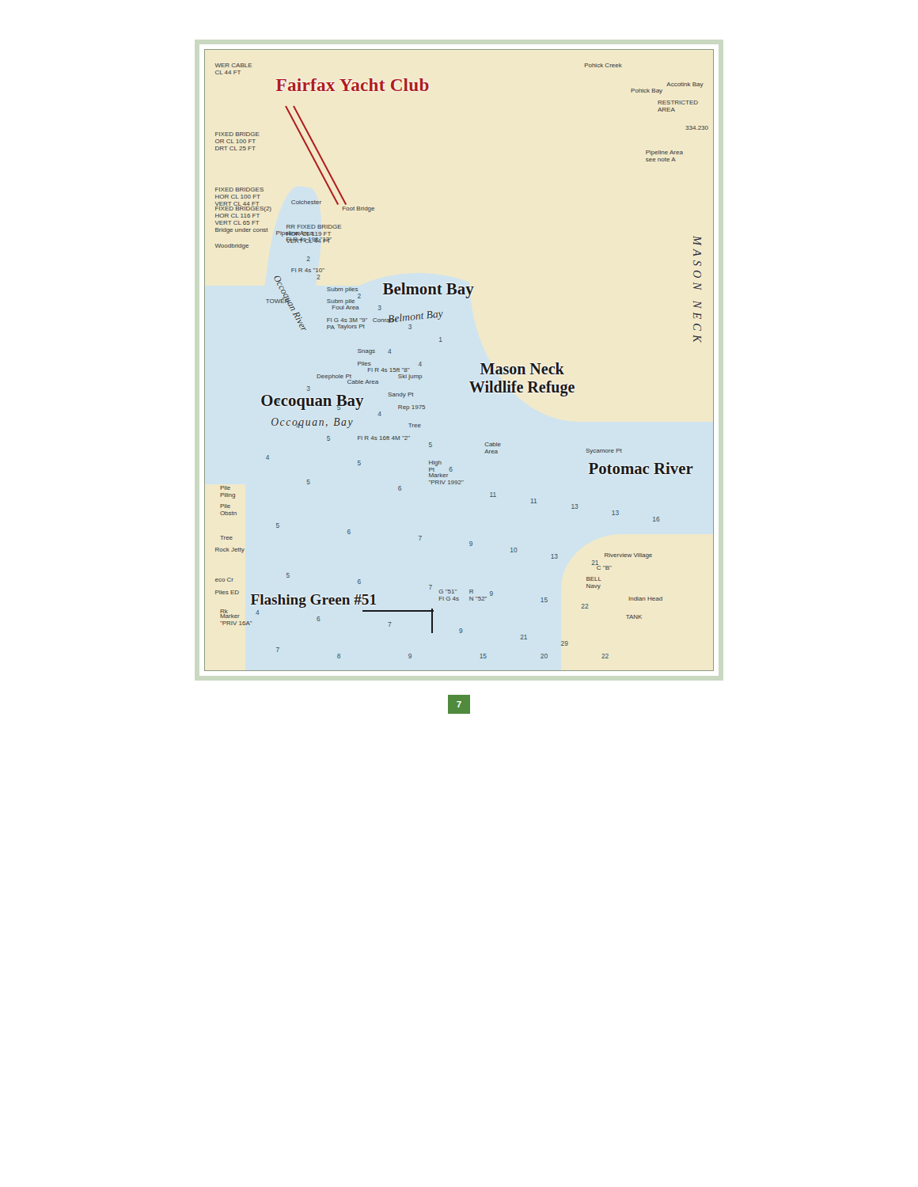Fairfax Yacht Club
Belmont Bay
Mason Neck
Wildlife Refuge
Occoquan Bay
Potomac River
Flashing Green #51
Belmont Bay
Occoquan, Bay
Occoquan River
MASON NECK
WER CABLE
CL 44 FT
Pohick Creek
Pohick Bay
Accotink Bay
RESTRICTED
AREA
334.230
Pipeline Area
see note A
FIXED BRIDGE
OR CL 100 FT
DRT CL 25 FT
FIXED BRIDGES
HOR CL 100 FT
VERT CL 44 FT
FIXED BRIDGES(2)
HOR CL 116 FT
VERT CL 65 FT
Bridge under const
Colchester
Foot Bridge
RR FIXED BRIDGE
HOR CL 119 FT
VERT CL 44 FT
Pipeline Area
Fl R 4s 19ft "12"
Woodbridge
Fl R 4s "10"
Subm piles
Subm pile
Foul Area
Fl G 4s 3M "9"
PA
Taylors Pt
Conrad I
TOWER
Snags
Piles
Fl R 4s 15ft "8"
Ski jump
Deephole Pt
Cable Area
Sandy Pt
Rep 1975
Tree
Fl R 4s 16ft 4M "2"
Cable
Area
Sycamore Pt
High
Pt
Marker
"PRIV 1992"
Pile
Piling
Pile
Obstn
Tree
Rock Jetty
eco Cr
Piles ED
Rk
Marker
"PRIV 16A"
BELL
Navy
C "B"
Indian Head
Riverview Village
TANK
G "51"
Fl G 4s
R
N "52"
2
2
2
3
3
1
4
4
3
4
5
4
4
5
5
4
5
6
5
6
11
11
13
13
16
5
6
7
9
10
13
21
5
6
7
9
15
22
4
6
7
9
21
29
7
8
9
15
20
22
7